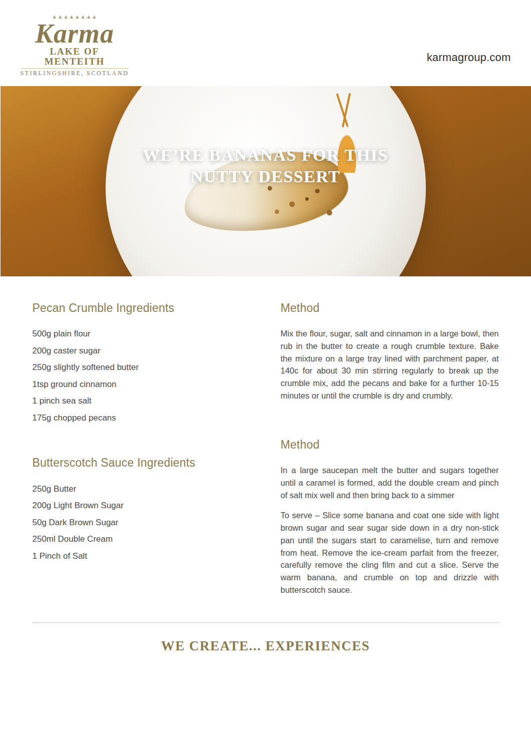▲▲▲▲▲▲▲▲
Karma
LAKE OF
MENTEITH
STIRLINGSHIRE, SCOTLAND
karmagroup.com
We’re Bananas For This
Nutty Dessert
Pecan Crumble Ingredients
500g plain flour
200g caster sugar
250g slightly softened butter
1tsp ground cinnamon
1 pinch sea salt
175g chopped pecans
Butterscotch Sauce Ingredients
250g Butter
200g Light Brown Sugar
50g Dark Brown Sugar
250ml Double Cream
1 Pinch of Salt
Method
Mix the flour, sugar, salt and cinnamon in a large bowl, then rub in the butter to create a rough crumble texture. Bake the mixture on a large tray lined with parchment paper, at 140c for about 30 min stirring regularly to break up the crumble mix, add the pecans and bake for a further 10-15 minutes or until the crumble is dry and crumbly.
Method
In a large saucepan melt the butter and sugars together until a caramel is formed, add the double cream and pinch of salt mix well and then bring back to a simmer
To serve – Slice some banana and coat one side with light brown sugar and sear sugar side down in a dry non-stick pan until the sugars start to caramelise, turn and remove from heat. Remove the ice-cream parfait from the freezer, carefully remove the cling film and cut a slice. Serve the warm banana, and crumble on top and drizzle with butterscotch sauce.
We Create... Experiences